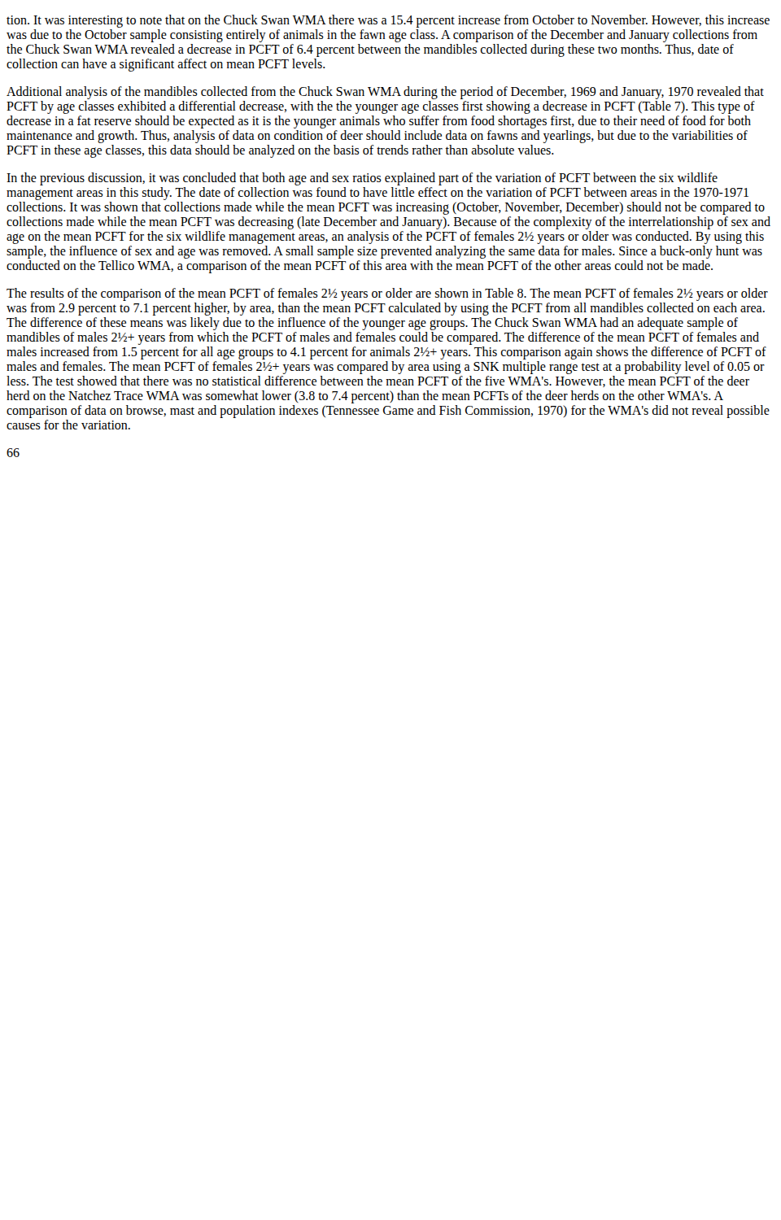tion. It was interesting to note that on the Chuck Swan WMA there was a 15.4 percent increase from October to November. However, this increase was due to the October sample consisting entirely of animals in the fawn age class. A comparison of the December and January collections from the Chuck Swan WMA revealed a decrease in PCFT of 6.4 percent between the mandibles collected during these two months. Thus, date of collection can have a significant affect on mean PCFT levels.
Additional analysis of the mandibles collected from the Chuck Swan WMA during the period of December, 1969 and January, 1970 revealed that PCFT by age classes exhibited a differential decrease, with the the younger age classes first showing a decrease in PCFT (Table 7). This type of decrease in a fat reserve should be expected as it is the younger animals who suffer from food shortages first, due to their need of food for both maintenance and growth. Thus, analysis of data on condition of deer should include data on fawns and yearlings, but due to the variabilities of PCFT in these age classes, this data should be analyzed on the basis of trends rather than absolute values.
In the previous discussion, it was concluded that both age and sex ratios explained part of the variation of PCFT between the six wildlife management areas in this study. The date of collection was found to have little effect on the variation of PCFT between areas in the 1970-1971 collections. It was shown that collections made while the mean PCFT was increasing (October, November, December) should not be compared to collections made while the mean PCFT was decreasing (late December and January). Because of the complexity of the interrelationship of sex and age on the mean PCFT for the six wildlife management areas, an analysis of the PCFT of females 2½ years or older was conducted. By using this sample, the influence of sex and age was removed. A small sample size prevented analyzing the same data for males. Since a buck-only hunt was conducted on the Tellico WMA, a comparison of the mean PCFT of this area with the mean PCFT of the other areas could not be made.
The results of the comparison of the mean PCFT of females 2½ years or older are shown in Table 8. The mean PCFT of females 2½ years or older was from 2.9 percent to 7.1 percent higher, by area, than the mean PCFT calculated by using the PCFT from all mandibles collected on each area. The difference of these means was likely due to the influence of the younger age groups. The Chuck Swan WMA had an adequate sample of mandibles of males 2½+ years from which the PCFT of males and females could be compared. The difference of the mean PCFT of females and males increased from 1.5 percent for all age groups to 4.1 percent for animals 2½+ years. This comparison again shows the difference of PCFT of males and females. The mean PCFT of females 2½+ years was compared by area using a SNK multiple range test at a probability level of 0.05 or less. The test showed that there was no statistical difference between the mean PCFT of the five WMA's. However, the mean PCFT of the deer herd on the Natchez Trace WMA was somewhat lower (3.8 to 7.4 percent) than the mean PCFTs of the deer herds on the other WMA's. A comparison of data on browse, mast and population indexes (Tennessee Game and Fish Commission, 1970) for the WMA's did not reveal possible causes for the variation.
66